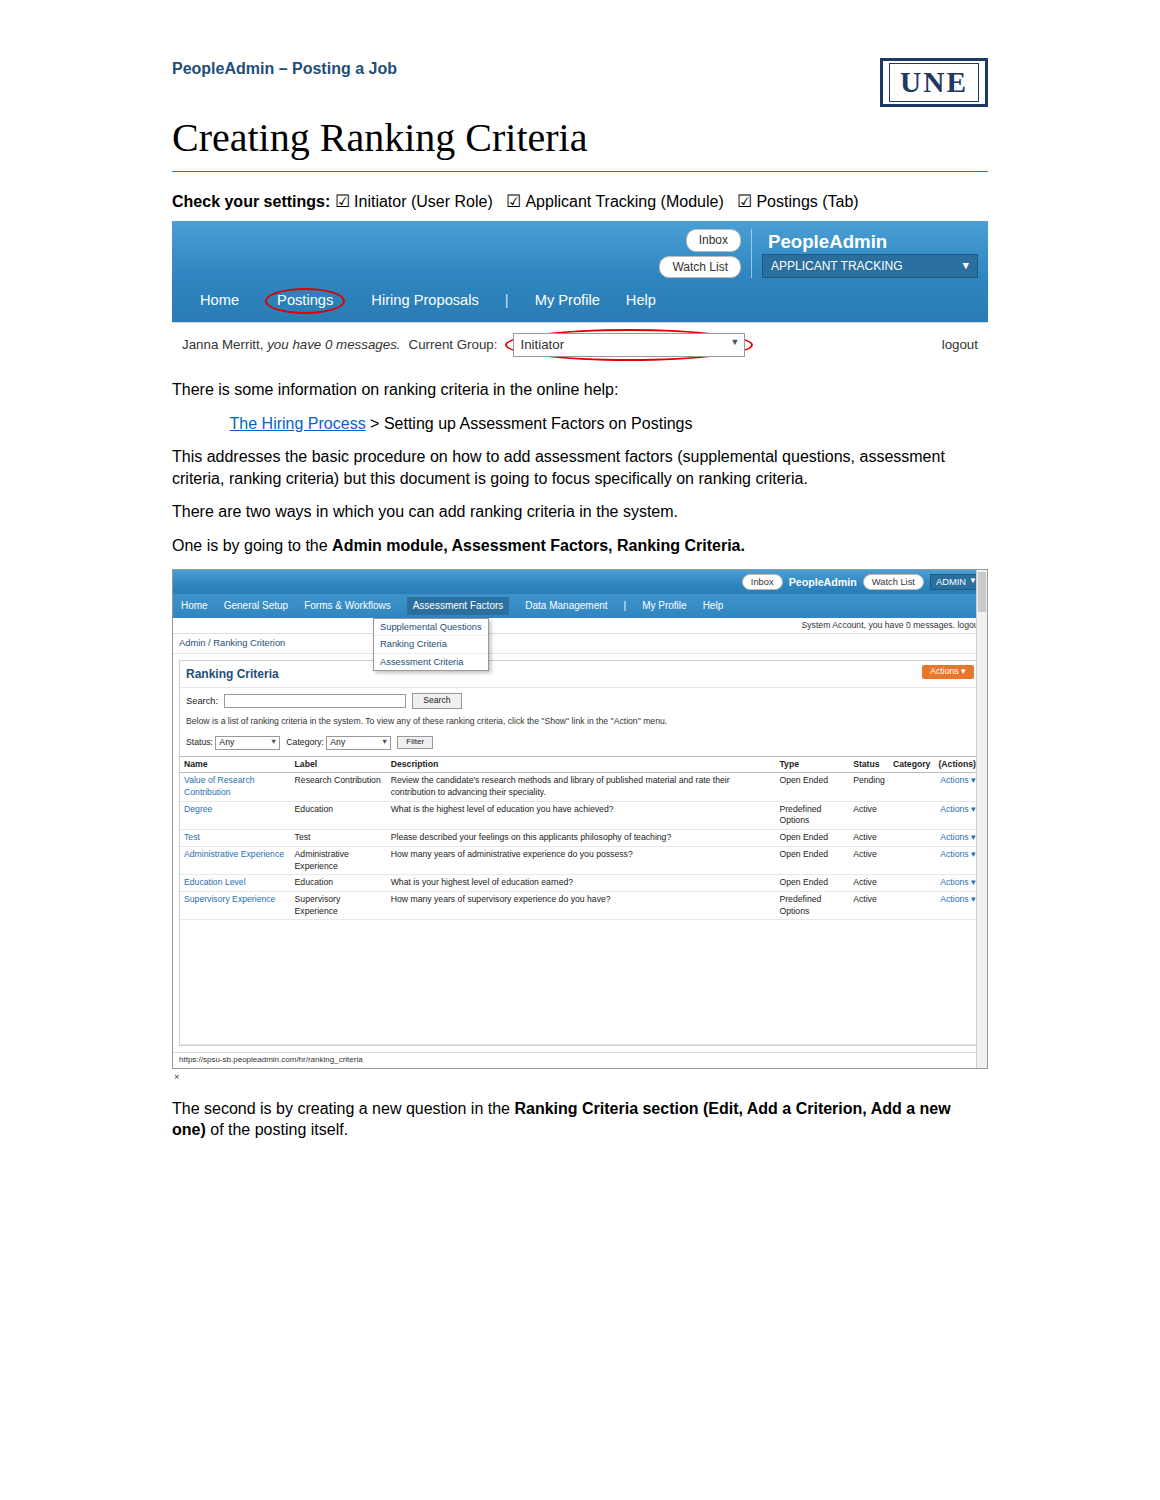PeopleAdmin – Posting a Job
UNE
Creating Ranking Criteria
Check your settings: Initiator (User Role) Applicant Tracking (Module) Postings (Tab)
Inbox Watch List
PeopleAdmin APPLICANT TRACKING
Home Postings Hiring Proposals | My Profile Help
Janna Merritt, you have 0 messages. Current Group: Initiator logout
There is some information on ranking criteria in the online help:
The Hiring Process > Setting up Assessment Factors on Postings
This addresses the basic procedure on how to add assessment factors (supplemental questions, assessment criteria, ranking criteria) but this document is going to focus specifically on ranking criteria.
There are two ways in which you can add ranking criteria in the system.
One is by going to the Admin module, Assessment Factors, Ranking Criteria.
Inbox PeopleAdmin Watch List ADMIN
Home General Setup Forms & Workflows Assessment Factors Data Management | My Profile Help
Supplemental Questions
Ranking Criteria
Assessment Criteria
System Account, you have 0 messages. logout
Admin / Ranking Criterion
Ranking Criteria
Actions ▾
Search: Search
Below is a list of ranking criteria in the system. To view any of these ranking criteria, click the "Show" link in the "Action" menu.
Status: Any Category: Any Filter
| Name | Label | Description | Type | Status | Category | (Actions) |
| --- | --- | --- | --- | --- | --- | --- |
| Value of Research Contribution | Research Contribution | Review the candidate's research methods and library of published material and rate their contribution to advancing their speciality. | Open Ended | Pending | | Actions ▾ |
| Degree | Education | What is the highest level of education you have achieved? | Predefined Options | Active | | Actions ▾ |
| Test | Test | Please described your feelings on this applicants philosophy of teaching? | Open Ended | Active | | Actions ▾ |
| Administrative Experience | Administrative Experience | How many years of administrative experience do you possess? | Open Ended | Active | | Actions ▾ |
| Education Level | Education | What is your highest level of education earned? | Open Ended | Active | | Actions ▾ |
| Supervisory Experience | Supervisory Experience | How many years of supervisory experience do you have? | Predefined Options | Active | | Actions ▾ |
https://spsu-sb.peopleadmin.com/hr/ranking_criteria ■
×
The second is by creating a new question in the Ranking Criteria section (Edit, Add a Criterion, Add a new one) of the posting itself.